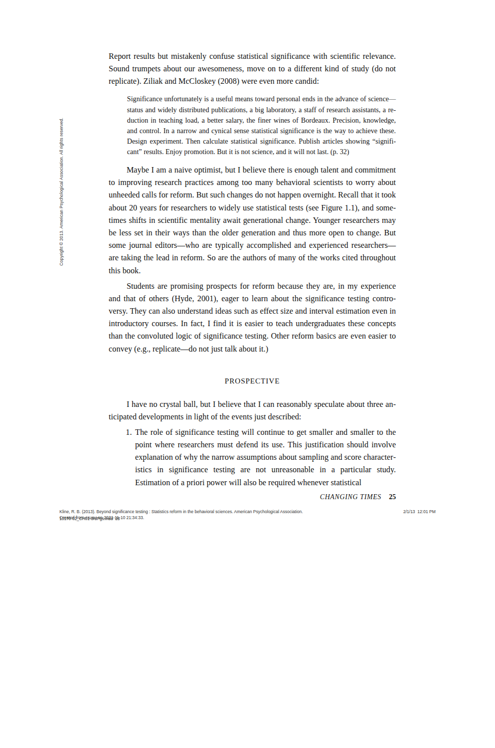Report results but mistakenly confuse statistical significance with scientific relevance. Sound trumpets about our awesomeness, move on to a different kind of study (do not replicate). Ziliak and McCloskey (2008) were even more candid:
Significance unfortunately is a useful means toward personal ends in the advance of science—status and widely distributed publications, a big laboratory, a staff of research assistants, a reduction in teaching load, a better salary, the finer wines of Bordeaux. Precision, knowledge, and control. In a narrow and cynical sense statistical significance is the way to achieve these. Design experiment. Then calculate statistical significance. Publish articles showing “significant” results. Enjoy promotion. But it is not science, and it will not last. (p. 32)
Maybe I am a naive optimist, but I believe there is enough talent and commitment to improving research practices among too many behavioral scientists to worry about unheeded calls for reform. But such changes do not happen overnight. Recall that it took about 20 years for researchers to widely use statistical tests (see Figure 1.1), and sometimes shifts in scientific mentality await generational change. Younger researchers may be less set in their ways than the older generation and thus more open to change. But some journal editors—who are typically accomplished and experienced researchers—are taking the lead in reform. So are the authors of many of the works cited throughout this book.
Students are promising prospects for reform because they are, in my experience and that of others (Hyde, 2001), eager to learn about the significance testing controversy. They can also understand ideas such as effect size and interval estimation even in introductory courses. In fact, I find it is easier to teach undergraduates these concepts than the convoluted logic of significance testing. Other reform basics are even easier to convey (e.g., replicate—do not just talk about it.)
PROSPECTIVE
I have no crystal ball, but I believe that I can reasonably speculate about three anticipated developments in light of the events just described:
The role of significance testing will continue to get smaller and smaller to the point where researchers must defend its use. This justification should involve explanation of why the narrow assumptions about sampling and score characteristics in significance testing are not unreasonable in a particular study. Estimation of a priori power will also be required whenever statistical
CHANGING TIMES 25
Copyright © 2013. American Psychological Association. All rights reserved.
Kline, R. B. (2013). Beyond significance testing : Statistics reform in the behavioral sciences. American Psychological Association. Created from csuau on 2021-11-10 21:34:33.
2/1/13 12:01 PM
13170-02_CH01-3rdPgs.indd 25